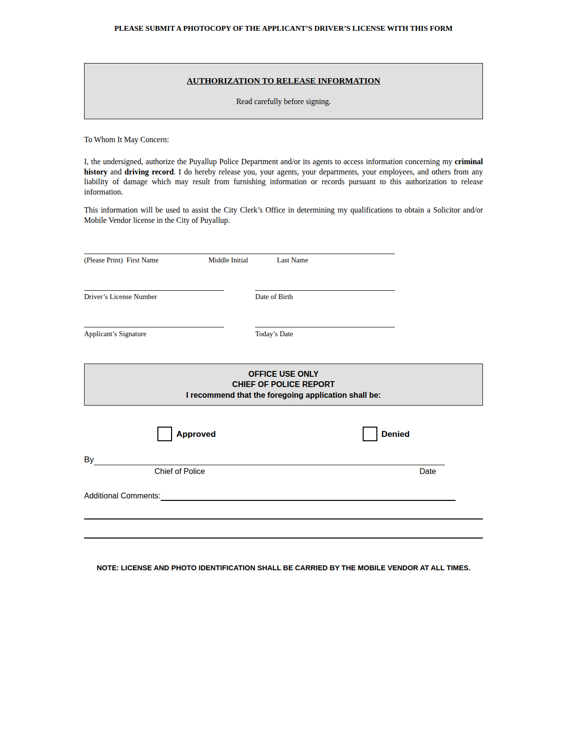PLEASE SUBMIT A PHOTOCOPY OF THE APPLICANT’S DRIVER’S LICENSE WITH THIS FORM
AUTHORIZATION TO RELEASE INFORMATION
Read carefully before signing.
To Whom It May Concern:
I, the undersigned, authorize the Puyallup Police Department and/or its agents to access information concerning my criminal history and driving record. I do hereby release you, your agents, your departments, your employees, and others from any liability of damage which may result from furnishing information or records pursuant to this authorization to release information.
This information will be used to assist the City Clerk’s Office in determining my qualifications to obtain a Solicitor and/or Mobile Vendor license in the City of Puyallup.
(Please Print) First Name Middle Initial Last Name
Driver’s License Number
Date of Birth
Applicant’s Signature
Today’s Date
OFFICE USE ONLY
CHIEF OF POLICE REPORT
I recommend that the foregoing application shall be:
Approved
Denied
By
Chief of Police Date
Additional Comments:
NOTE: LICENSE AND PHOTO IDENTIFICATION SHALL BE CARRIED BY THE MOBILE VENDOR AT ALL TIMES.